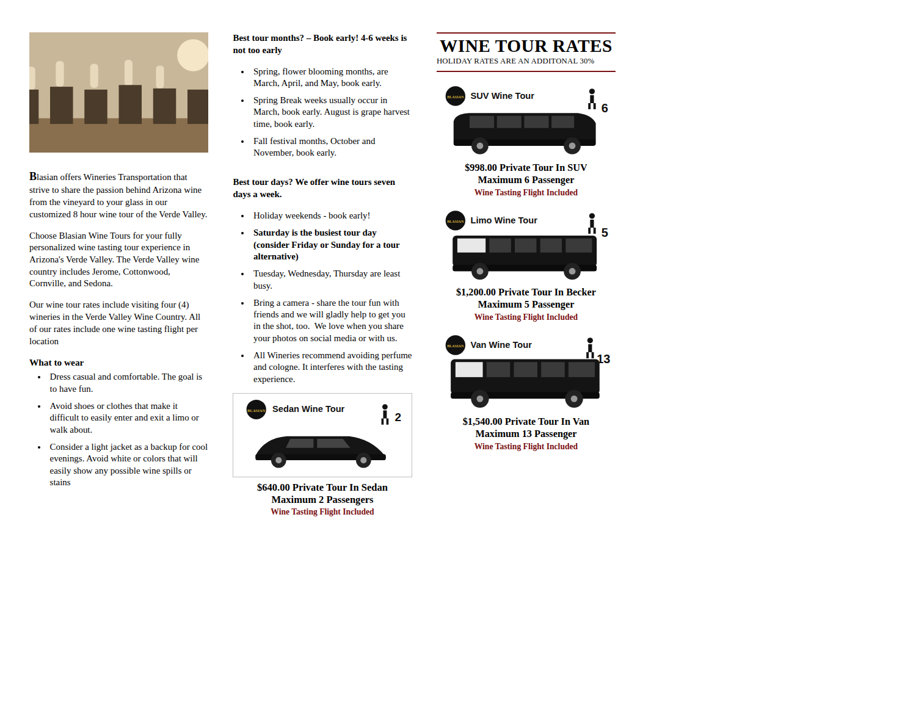Blasian offers Wineries Transportation that strive to share the passion behind Arizona wine from the vineyard to your glass in our customized 8 hour wine tour of the Verde Valley.
Choose Blasian Wine Tours for your fully personalized wine tasting tour experience in Arizona's Verde Valley. The Verde Valley wine country includes Jerome, Cottonwood, Cornville, and Sedona.
Our wine tour rates include visiting four (4) wineries in the Verde Valley Wine Country. All of our rates include one wine tasting flight per location
What to wear
Dress casual and comfortable. The goal is to have fun.
Avoid shoes or clothes that make it difficult to easily enter and exit a limo or walk about.
Consider a light jacket as a backup for cool evenings. Avoid white or colors that will easily show any possible wine spills or stains
Best tour months? – Book early! 4-6 weeks is not too early
Spring, flower blooming months, are March, April, and May, book early.
Spring Break weeks usually occur in March, book early. August is grape harvest time, book early.
Fall festival months, October and November, book early.
Best tour days? We offer wine tours seven days a week.
Holiday weekends - book early!
Saturday is the busiest tour day (consider Friday or Sunday for a tour alternative)
Tuesday, Wednesday, Thursday are least busy.
Bring a camera - share the tour fun with friends and we will gladly help to get you in the shot, too. We love when you share your photos on social media or with us.
All Wineries recommend avoiding perfume and cologne. It interferes with the tasting experience.
$640.00 Private Tour In Sedan
Maximum 2 Passengers Wine Tasting Flight Included
WINE TOUR RATES
HOLIDAY RATES ARE AN ADDITONAL 30%
$998.00 Private Tour In SUV
Maximum 6 Passenger Wine Tasting Flight Included
$1,200.00 Private Tour In Becker
Maximum 5 Passenger Wine Tasting Flight Included
$1,540.00 Private Tour In Van
Maximum 13 Passenger Wine Tasting Flight Included